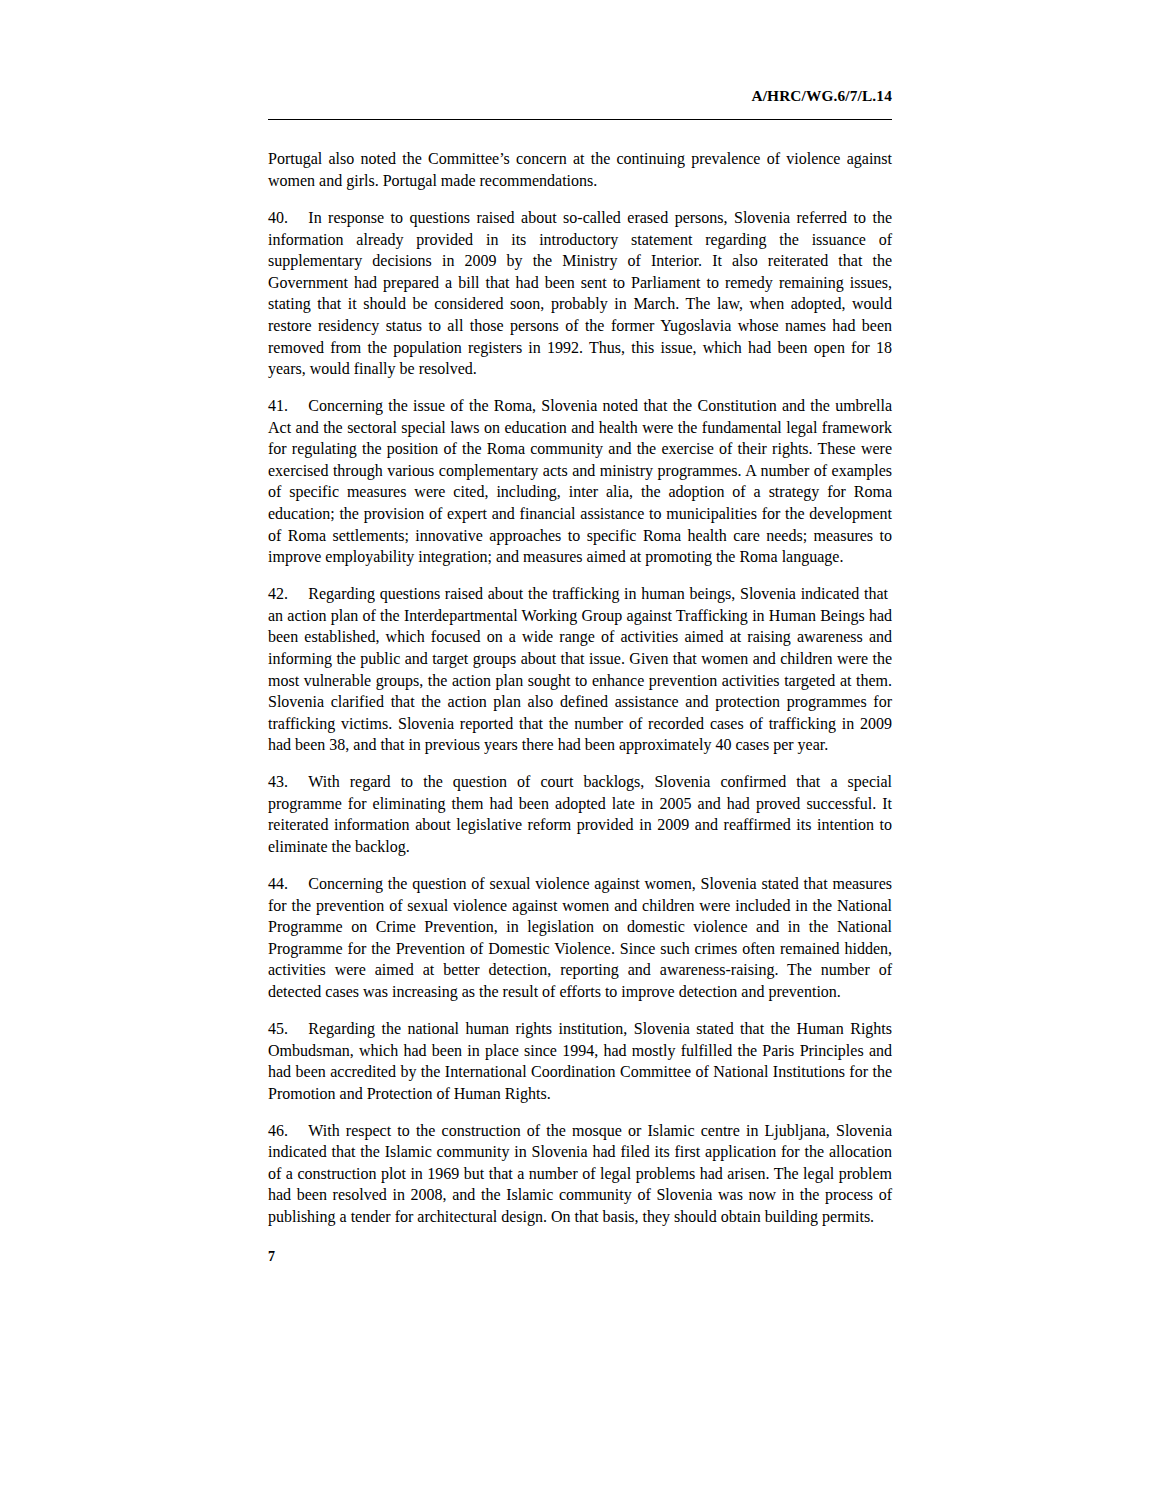A/HRC/WG.6/7/L.14
Portugal also noted the Committee’s concern at the continuing prevalence of violence against women and girls. Portugal made recommendations.
40. In response to questions raised about so-called erased persons, Slovenia referred to the information already provided in its introductory statement regarding the issuance of supplementary decisions in 2009 by the Ministry of Interior. It also reiterated that the Government had prepared a bill that had been sent to Parliament to remedy remaining issues, stating that it should be considered soon, probably in March. The law, when adopted, would restore residency status to all those persons of the former Yugoslavia whose names had been removed from the population registers in 1992. Thus, this issue, which had been open for 18 years, would finally be resolved.
41. Concerning the issue of the Roma, Slovenia noted that the Constitution and the umbrella Act and the sectoral special laws on education and health were the fundamental legal framework for regulating the position of the Roma community and the exercise of their rights. These were exercised through various complementary acts and ministry programmes. A number of examples of specific measures were cited, including, inter alia, the adoption of a strategy for Roma education; the provision of expert and financial assistance to municipalities for the development of Roma settlements; innovative approaches to specific Roma health care needs; measures to improve employability integration; and measures aimed at promoting the Roma language.
42. Regarding questions raised about the trafficking in human beings, Slovenia indicated that an action plan of the Interdepartmental Working Group against Trafficking in Human Beings had been established, which focused on a wide range of activities aimed at raising awareness and informing the public and target groups about that issue. Given that women and children were the most vulnerable groups, the action plan sought to enhance prevention activities targeted at them. Slovenia clarified that the action plan also defined assistance and protection programmes for trafficking victims. Slovenia reported that the number of recorded cases of trafficking in 2009 had been 38, and that in previous years there had been approximately 40 cases per year.
43. With regard to the question of court backlogs, Slovenia confirmed that a special programme for eliminating them had been adopted late in 2005 and had proved successful. It reiterated information about legislative reform provided in 2009 and reaffirmed its intention to eliminate the backlog.
44. Concerning the question of sexual violence against women, Slovenia stated that measures for the prevention of sexual violence against women and children were included in the National Programme on Crime Prevention, in legislation on domestic violence and in the National Programme for the Prevention of Domestic Violence. Since such crimes often remained hidden, activities were aimed at better detection, reporting and awareness-raising. The number of detected cases was increasing as the result of efforts to improve detection and prevention.
45. Regarding the national human rights institution, Slovenia stated that the Human Rights Ombudsman, which had been in place since 1994, had mostly fulfilled the Paris Principles and had been accredited by the International Coordination Committee of National Institutions for the Promotion and Protection of Human Rights.
46. With respect to the construction of the mosque or Islamic centre in Ljubljana, Slovenia indicated that the Islamic community in Slovenia had filed its first application for the allocation of a construction plot in 1969 but that a number of legal problems had arisen. The legal problem had been resolved in 2008, and the Islamic community of Slovenia was now in the process of publishing a tender for architectural design. On that basis, they should obtain building permits.
7